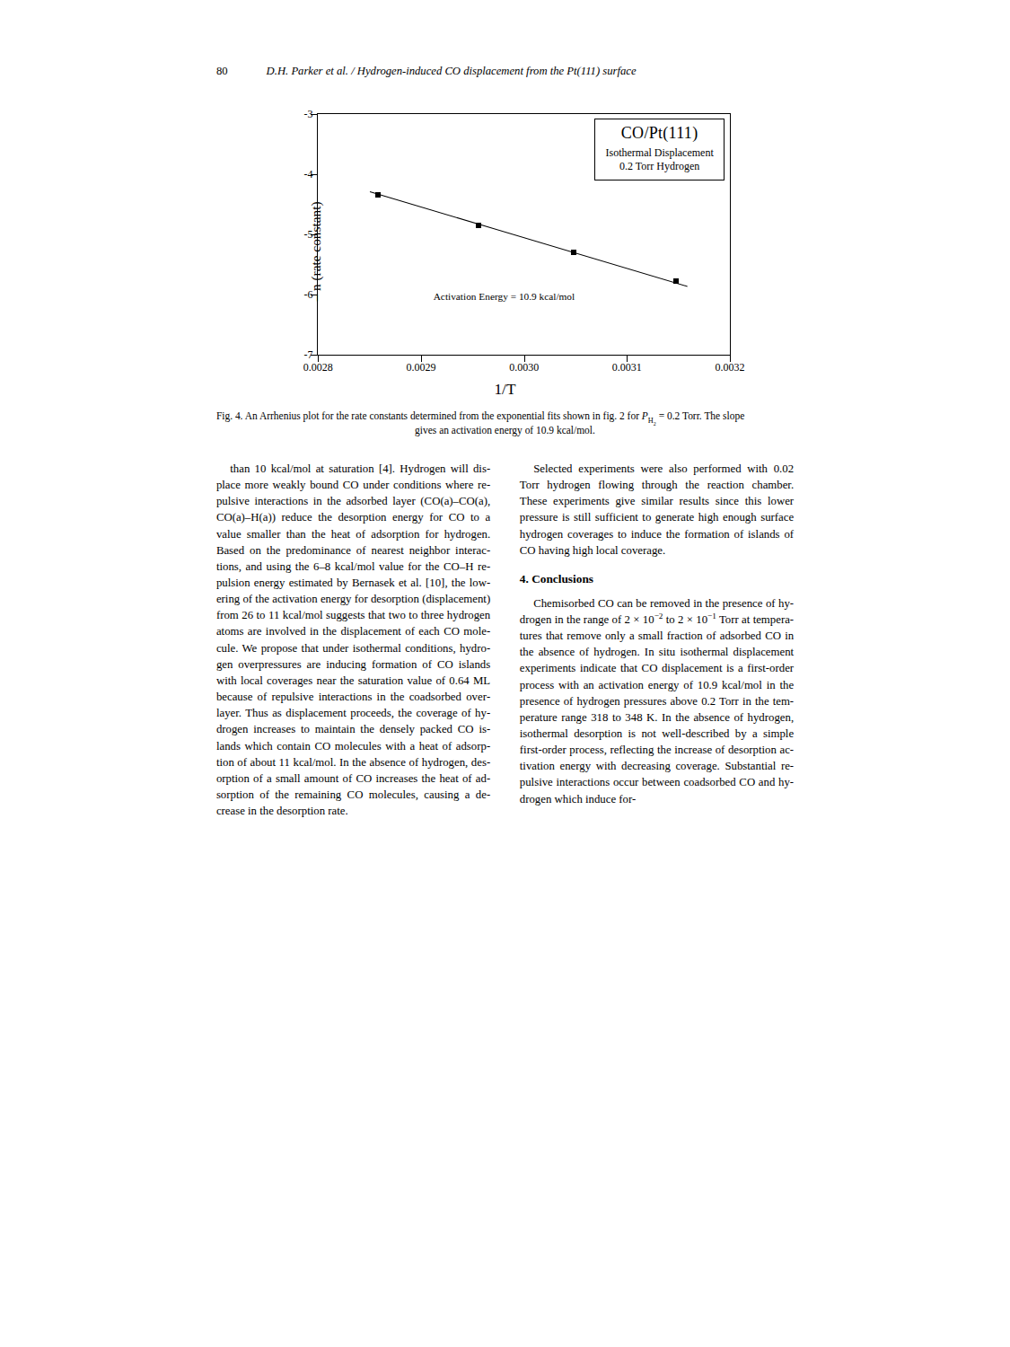80 D.H. Parker et al. / Hydrogen-induced CO displacement from the Pt(111) surface
– n (rate constant)
-3
-4
-5
-6
-7
0.0028
0.0029
0.0030
0.0031
0.0032
CO/Pt(111)
Isothermal Displacement
0.2 Torr Hydrogen
Activation Energy = 10.9 kcal/mol
1/T
Fig. 4. An Arrhenius plot for the rate constants determined from the exponential fits shown in fig. 2 for PH2 = 0.2 Torr. The slope gives an activation energy of 10.9 kcal/mol.
than 10 kcal/mol at saturation [4]. Hydrogen will displace more weakly bound CO under conditions where repulsive interactions in the adsorbed layer (CO(a)–CO(a), CO(a)–H(a)) reduce the desorption energy for CO to a value smaller than the heat of adsorption for hydrogen. Based on the predominance of nearest neighbor interactions, and using the 6–8 kcal/mol value for the CO–H repulsion energy estimated by Bernasek et al. [10], the lowering of the activation energy for desorption (displacement) from 26 to 11 kcal/mol suggests that two to three hydrogen atoms are involved in the displacement of each CO molecule. We propose that under isothermal conditions, hydrogen overpressures are inducing formation of CO islands with local coverages near the saturation value of 0.64 ML because of repulsive interactions in the coadsorbed overlayer. Thus as displacement proceeds, the coverage of hydrogen increases to maintain the densely packed CO islands which contain CO molecules with a heat of adsorption of about 11 kcal/mol. In the absence of hydrogen, desorption of a small amount of CO increases the heat of adsorption of the remaining CO molecules, causing a decrease in the desorption rate.
Selected experiments were also performed with 0.02 Torr hydrogen flowing through the reaction chamber. These experiments give similar results since this lower pressure is still sufficient to generate high enough surface hydrogen coverages to induce the formation of islands of CO having high local coverage.
4. Conclusions
Chemisorbed CO can be removed in the presence of hydrogen in the range of 2 × 10−2 to 2 × 10−1 Torr at temperatures that remove only a small fraction of adsorbed CO in the absence of hydrogen. In situ isothermal displacement experiments indicate that CO displacement is a first-order process with an activation energy of 10.9 kcal/mol in the presence of hydrogen pressures above 0.2 Torr in the temperature range 318 to 348 K. In the absence of hydrogen, isothermal desorption is not well-described by a simple first-order process, reflecting the increase of desorption activation energy with decreasing coverage. Substantial repulsive interactions occur between coadsorbed CO and hydrogen which induce for-